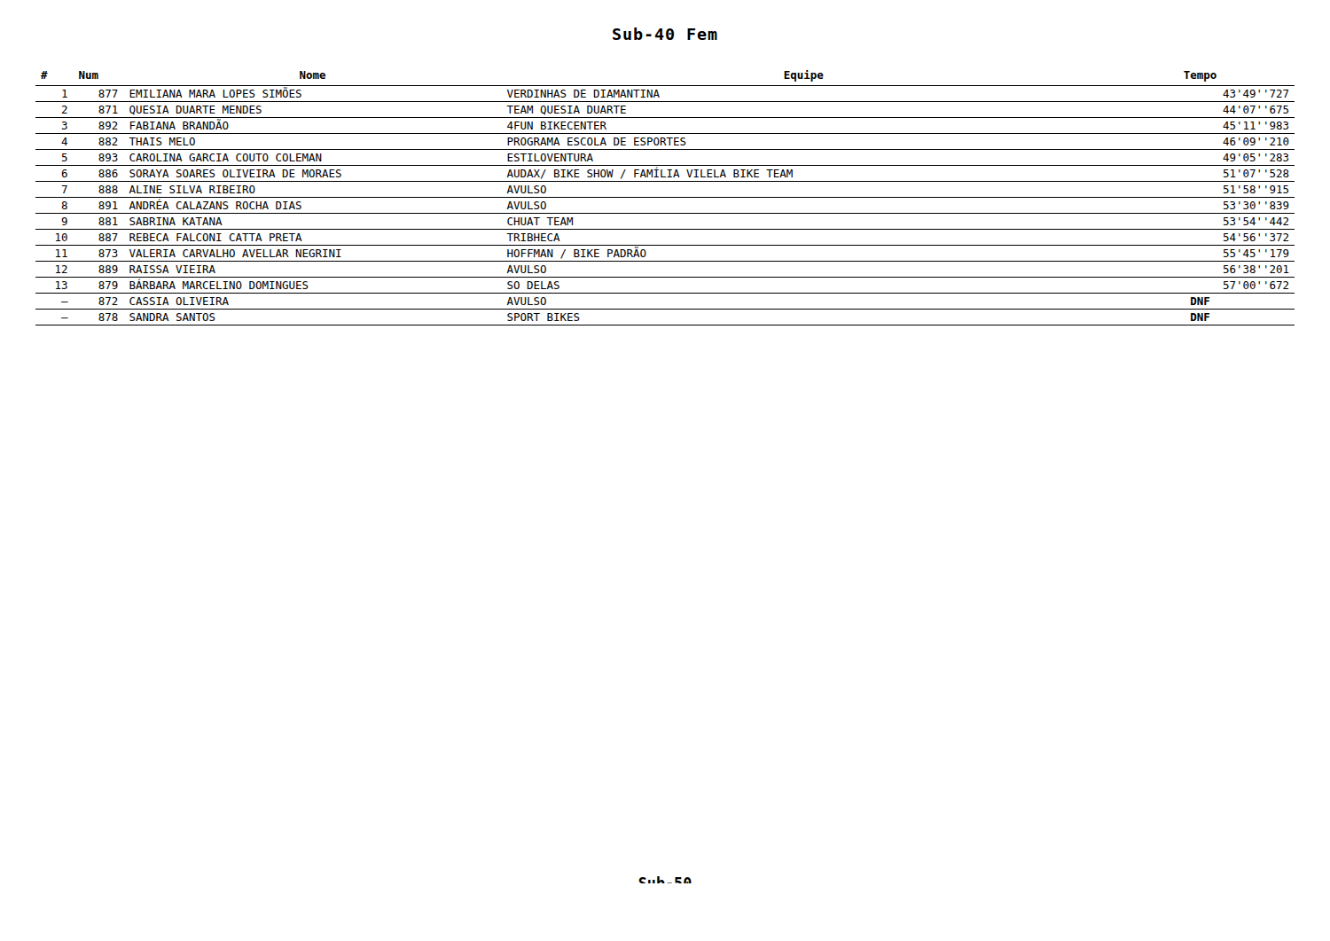Sub-40 Fem
| # | Num | Nome | Equipe | Tempo |
| --- | --- | --- | --- | --- |
| 1 | 877 | EMILIANA MARA LOPES SIMÕES | VERDINHAS DE DIAMANTINA | 43'49''727 |
| 2 | 871 | QUESIA DUARTE MENDES | TEAM QUESIA DUARTE | 44'07''675 |
| 3 | 892 | FABIANA BRANDÃO | 4FUN BIKECENTER | 45'11''983 |
| 4 | 882 | THAIS MELO | PROGRAMA ESCOLA DE ESPORTES | 46'09''210 |
| 5 | 893 | CAROLINA GARCIA COUTO COLEMAN | ESTILOVENTURA | 49'05''283 |
| 6 | 886 | SORAYA SOARES OLIVEIRA DE MORAES | AUDAX/ BIKE SHOW / FAMÍLIA VILELA BIKE TEAM | 51'07''528 |
| 7 | 888 | ALINE SILVA RIBEIRO | AVULSO | 51'58''915 |
| 8 | 891 | ANDRÉA CALAZANS ROCHA DIAS | AVULSO | 53'30''839 |
| 9 | 881 | SABRINA KATANA | CHUAT TEAM | 53'54''442 |
| 10 | 887 | REBECA FALCONI CATTA PRETA | TRIBHECA | 54'56''372 |
| 11 | 873 | VALERIA CARVALHO AVELLAR NEGRINI | HOFFMAN / BIKE PADRÃO | 55'45''179 |
| 12 | 889 | RAISSA VIEIRA | AVULSO | 56'38''201 |
| 13 | 879 | BÁRBARA MARCELINO DOMINGUES | SO DELAS | 57'00''672 |
| – | 872 | CASSIA OLIVEIRA | AVULSO | DNF |
| – | 878 | SANDRA SANTOS | SPORT BIKES | DNF |
Sub-50